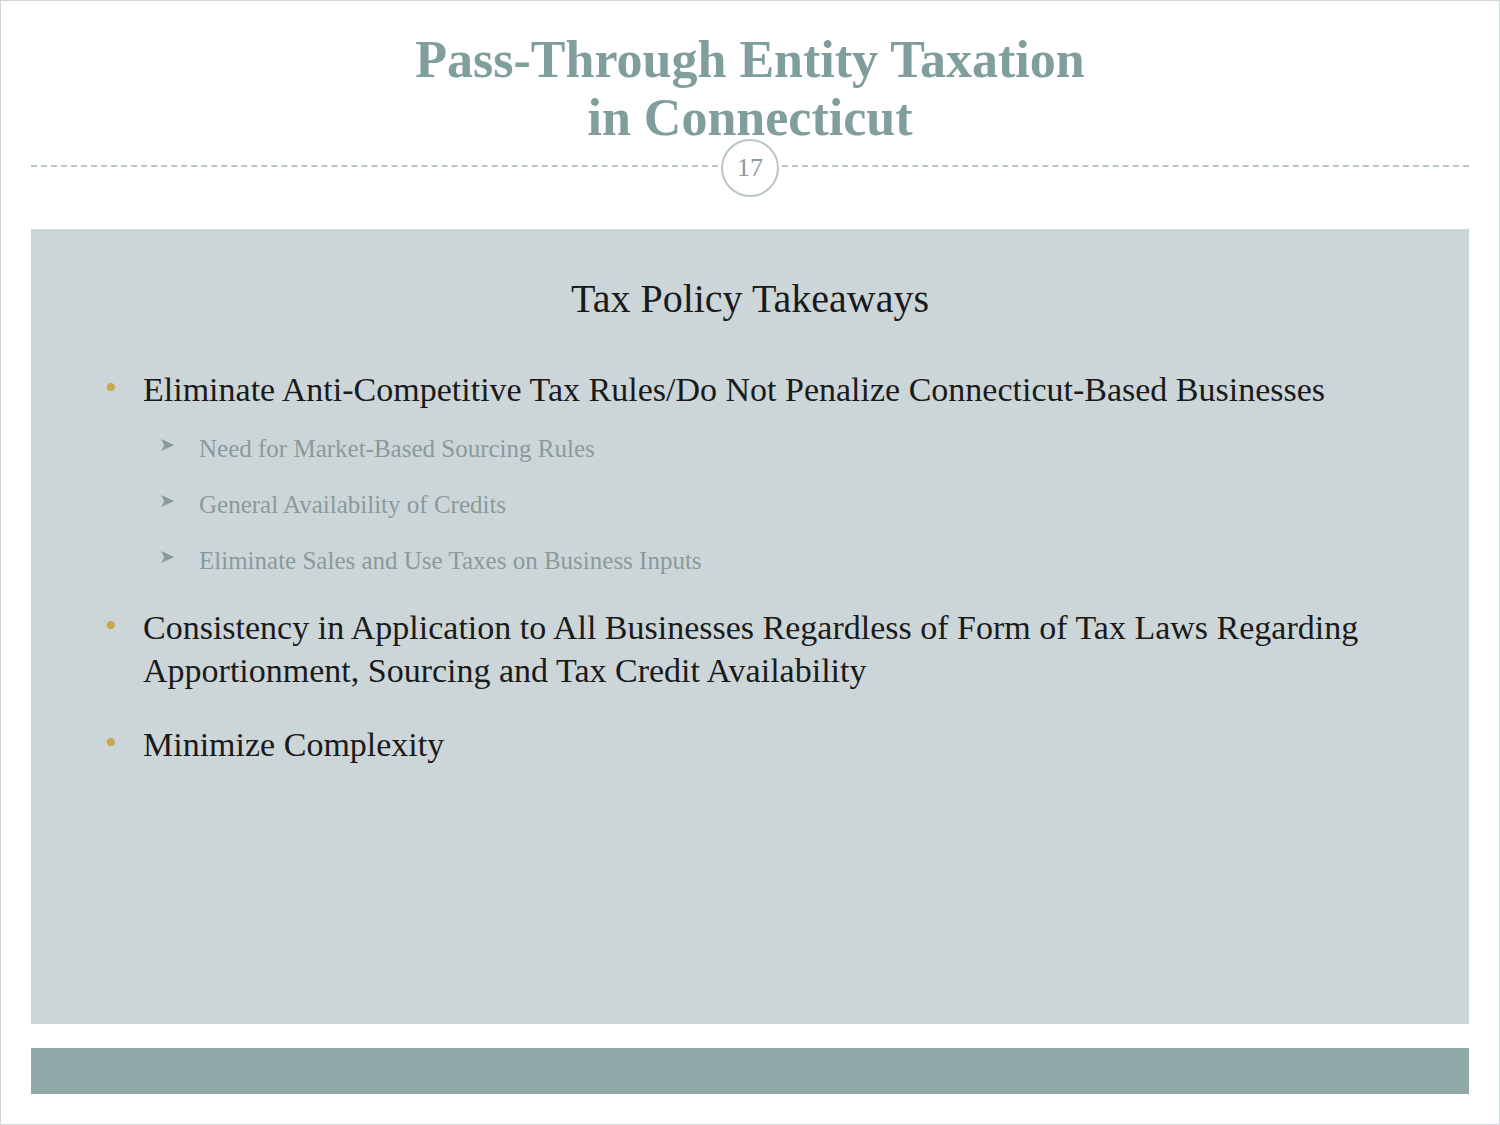Pass-Through Entity Taxation
in Connecticut
17
Tax Policy Takeaways
Eliminate Anti-Competitive Tax Rules/Do Not Penalize Connecticut-Based Businesses
Need for Market-Based Sourcing Rules
General Availability of Credits
Eliminate Sales and Use Taxes on Business Inputs
Consistency in Application to All Businesses Regardless of Form of Tax Laws Regarding Apportionment, Sourcing and Tax Credit Availability
Minimize Complexity